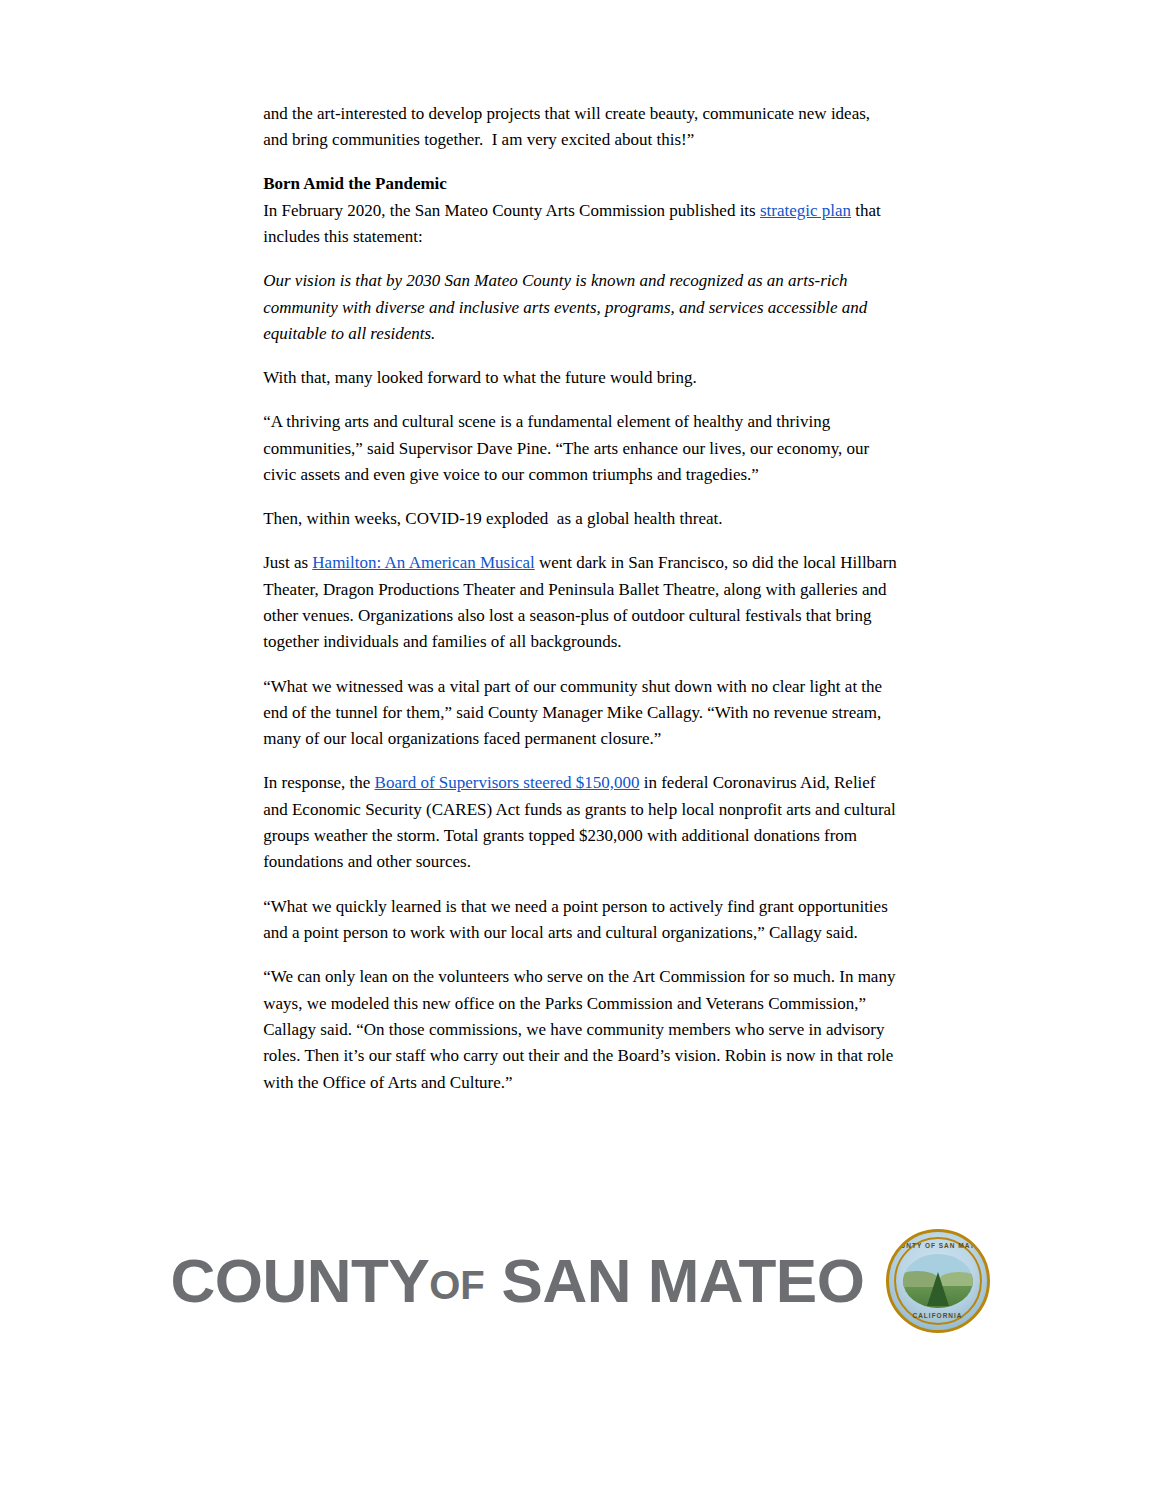and the art-interested to develop projects that will create beauty, communicate new ideas, and bring communities together. I am very excited about this!”
Born Amid the Pandemic
In February 2020, the San Mateo County Arts Commission published its strategic plan that includes this statement:
Our vision is that by 2030 San Mateo County is known and recognized as an arts-rich community with diverse and inclusive arts events, programs, and services accessible and equitable to all residents.
With that, many looked forward to what the future would bring.
“A thriving arts and cultural scene is a fundamental element of healthy and thriving communities,” said Supervisor Dave Pine. “The arts enhance our lives, our economy, our civic assets and even give voice to our common triumphs and tragedies.”
Then, within weeks, COVID-19 exploded as a global health threat.
Just as Hamilton: An American Musical went dark in San Francisco, so did the local Hillbarn Theater, Dragon Productions Theater and Peninsula Ballet Theatre, along with galleries and other venues. Organizations also lost a season-plus of outdoor cultural festivals that bring together individuals and families of all backgrounds.
“What we witnessed was a vital part of our community shut down with no clear light at the end of the tunnel for them,” said County Manager Mike Callagy. “With no revenue stream, many of our local organizations faced permanent closure.”
In response, the Board of Supervisors steered $150,000 in federal Coronavirus Aid, Relief and Economic Security (CARES) Act funds as grants to help local nonprofit arts and cultural groups weather the storm. Total grants topped $230,000 with additional donations from foundations and other sources.
“What we quickly learned is that we need a point person to actively find grant opportunities and a point person to work with our local arts and cultural organizations,” Callagy said.
“We can only lean on the volunteers who serve on the Art Commission for so much. In many ways, we modeled this new office on the Parks Commission and Veterans Commission,” Callagy said. “On those commissions, we have community members who serve in advisory roles. Then it’s our staff who carry out their and the Board’s vision. Robin is now in that role with the Office of Arts and Culture.”
COUNTYOF SAN MATEO
COUNTY OF SAN MATEO
CALIFORNIA